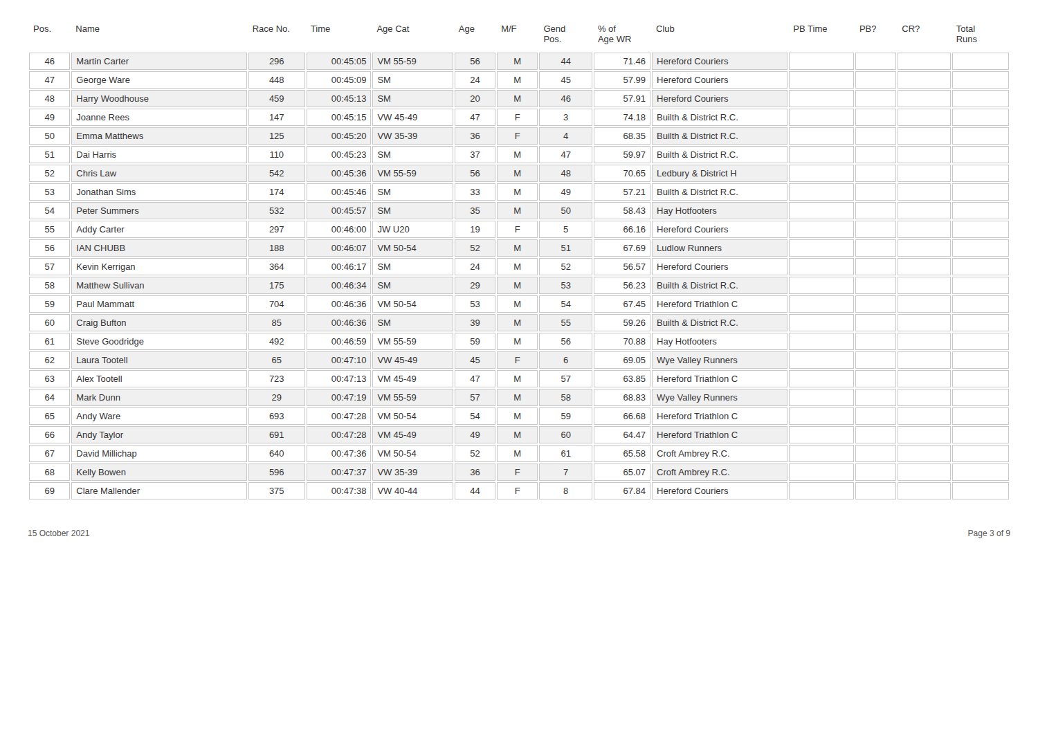| Pos. | Name | Race No. | Time | Age Cat | Age | M/F | Gend Pos. | % of Age WR | Club | PB Time | PB? | CR? | Total Runs |
| --- | --- | --- | --- | --- | --- | --- | --- | --- | --- | --- | --- | --- | --- |
| 46 | Martin Carter | 296 | 00:45:05 | VM 55-59 | 56 | M | 44 | 71.46 | Hereford Couriers | | | | |
| 47 | George Ware | 448 | 00:45:09 | SM | 24 | M | 45 | 57.99 | Hereford Couriers | | | | |
| 48 | Harry Woodhouse | 459 | 00:45:13 | SM | 20 | M | 46 | 57.91 | Hereford Couriers | | | | |
| 49 | Joanne Rees | 147 | 00:45:15 | VW 45-49 | 47 | F | 3 | 74.18 | Builth & District R.C. | | | | |
| 50 | Emma Matthews | 125 | 00:45:20 | VW 35-39 | 36 | F | 4 | 68.35 | Builth & District R.C. | | | | |
| 51 | Dai Harris | 110 | 00:45:23 | SM | 37 | M | 47 | 59.97 | Builth & District R.C. | | | | |
| 52 | Chris Law | 542 | 00:45:36 | VM 55-59 | 56 | M | 48 | 70.65 | Ledbury & District H | | | | |
| 53 | Jonathan Sims | 174 | 00:45:46 | SM | 33 | M | 49 | 57.21 | Builth & District R.C. | | | | |
| 54 | Peter Summers | 532 | 00:45:57 | SM | 35 | M | 50 | 58.43 | Hay Hotfooters | | | | |
| 55 | Addy Carter | 297 | 00:46:00 | JW U20 | 19 | F | 5 | 66.16 | Hereford Couriers | | | | |
| 56 | IAN CHUBB | 188 | 00:46:07 | VM 50-54 | 52 | M | 51 | 67.69 | Ludlow Runners | | | | |
| 57 | Kevin Kerrigan | 364 | 00:46:17 | SM | 24 | M | 52 | 56.57 | Hereford Couriers | | | | |
| 58 | Matthew Sullivan | 175 | 00:46:34 | SM | 29 | M | 53 | 56.23 | Builth & District R.C. | | | | |
| 59 | Paul Mammatt | 704 | 00:46:36 | VM 50-54 | 53 | M | 54 | 67.45 | Hereford Triathlon C | | | | |
| 60 | Craig Bufton | 85 | 00:46:36 | SM | 39 | M | 55 | 59.26 | Builth & District R.C. | | | | |
| 61 | Steve Goodridge | 492 | 00:46:59 | VM 55-59 | 59 | M | 56 | 70.88 | Hay Hotfooters | | | | |
| 62 | Laura Tootell | 65 | 00:47:10 | VW 45-49 | 45 | F | 6 | 69.05 | Wye Valley Runners | | | | |
| 63 | Alex Tootell | 723 | 00:47:13 | VM 45-49 | 47 | M | 57 | 63.85 | Hereford Triathlon C | | | | |
| 64 | Mark Dunn | 29 | 00:47:19 | VM 55-59 | 57 | M | 58 | 68.83 | Wye Valley Runners | | | | |
| 65 | Andy Ware | 693 | 00:47:28 | VM 50-54 | 54 | M | 59 | 66.68 | Hereford Triathlon C | | | | |
| 66 | Andy Taylor | 691 | 00:47:28 | VM 45-49 | 49 | M | 60 | 64.47 | Hereford Triathlon C | | | | |
| 67 | David Millichap | 640 | 00:47:36 | VM 50-54 | 52 | M | 61 | 65.58 | Croft Ambrey R.C. | | | | |
| 68 | Kelly Bowen | 596 | 00:47:37 | VW 35-39 | 36 | F | 7 | 65.07 | Croft Ambrey R.C. | | | | |
| 69 | Clare Mallender | 375 | 00:47:38 | VW 40-44 | 44 | F | 8 | 67.84 | Hereford Couriers | | | | |
15 October 2021
Page 3 of 9